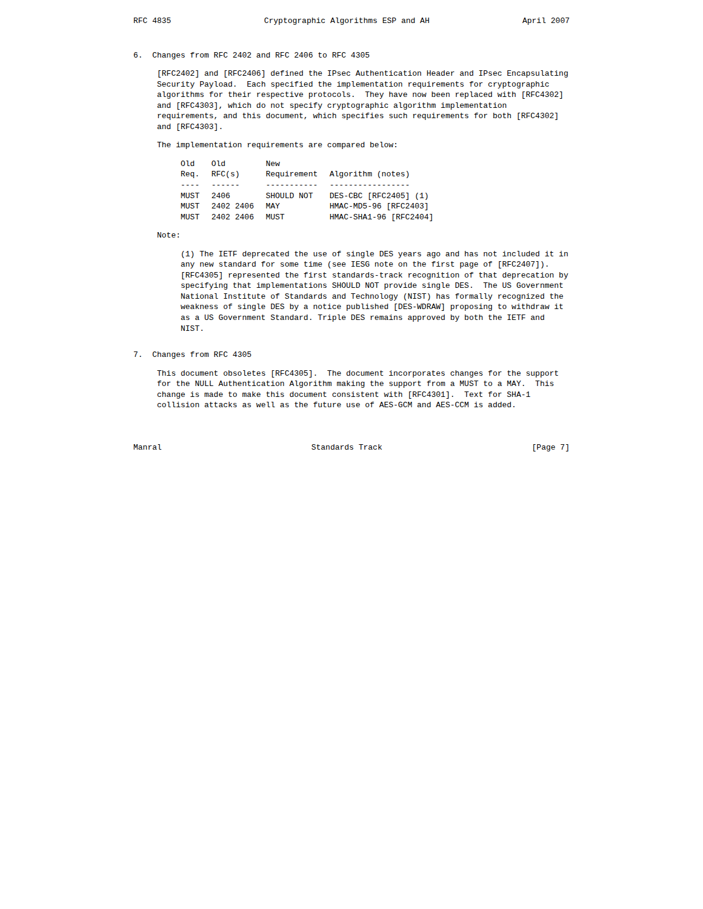RFC 4835 Cryptographic Algorithms ESP and AH April 2007
6. Changes from RFC 2402 and RFC 2406 to RFC 4305
[RFC2402] and [RFC2406] defined the IPsec Authentication Header and IPsec Encapsulating Security Payload. Each specified the implementation requirements for cryptographic algorithms for their respective protocols. They have now been replaced with [RFC4302] and [RFC4303], which do not specify cryptographic algorithm implementation requirements, and this document, which specifies such requirements for both [RFC4302] and [RFC4303].
The implementation requirements are compared below:
| Old Req. | Old RFC(s) | New Requirement | Algorithm (notes) |
| --- | --- | --- | --- |
| ---- | ------ | ----------- | ----------------- |
| MUST | 2406 | SHOULD NOT | DES-CBC [RFC2405] (1) |
| MUST | 2402 2406 | MAY | HMAC-MD5-96 [RFC2403] |
| MUST | 2402 2406 | MUST | HMAC-SHA1-96 [RFC2404] |
Note:
(1) The IETF deprecated the use of single DES years ago and has not included it in any new standard for some time (see IESG note on the first page of [RFC2407]). [RFC4305] represented the first standards-track recognition of that deprecation by specifying that implementations SHOULD NOT provide single DES. The US Government National Institute of Standards and Technology (NIST) has formally recognized the weakness of single DES by a notice published [DES-WDRAW] proposing to withdraw it as a US Government Standard. Triple DES remains approved by both the IETF and NIST.
7. Changes from RFC 4305
This document obsoletes [RFC4305]. The document incorporates changes for the support for the NULL Authentication Algorithm making the support from a MUST to a MAY. This change is made to make this document consistent with [RFC4301]. Text for SHA-1 collision attacks as well as the future use of AES-GCM and AES-CCM is added.
Manral Standards Track [Page 7]